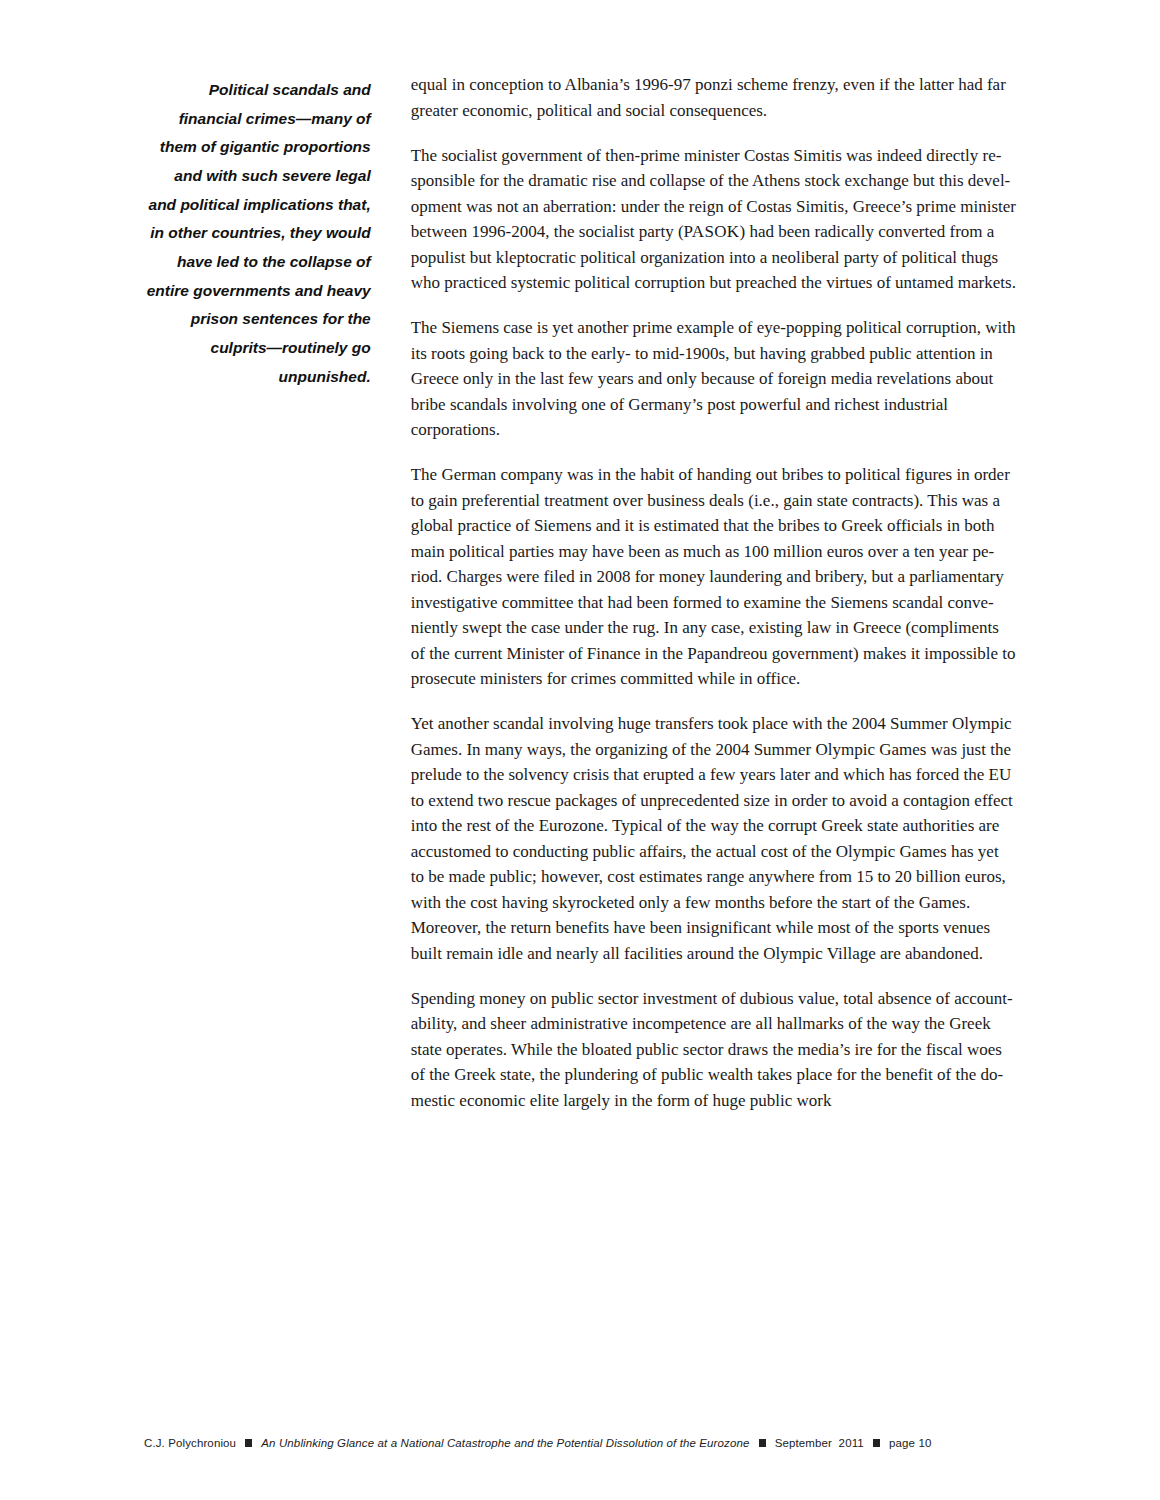Political scandals and financial crimes—many of them of gigantic proportions and with such severe legal and political implications that, in other countries, they would have led to the collapse of entire governments and heavy prison sentences for the culprits—routinely go unpunished.
equal in conception to Albania’s 1996-97 ponzi scheme frenzy, even if the latter had far greater economic, political and social consequences.
The socialist government of then-prime minister Costas Simitis was indeed directly responsible for the dramatic rise and collapse of the Athens stock exchange but this development was not an aberration: under the reign of Costas Simitis, Greece’s prime minister between 1996-2004, the socialist party (PASOK) had been radically converted from a populist but kleptocratic political organization into a neoliberal party of political thugs who practiced systemic political corruption but preached the virtues of untamed markets.
The Siemens case is yet another prime example of eye-popping political corruption, with its roots going back to the early- to mid-1900s, but having grabbed public attention in Greece only in the last few years and only because of foreign media revelations about bribe scandals involving one of Germany’s post powerful and richest industrial corporations.
The German company was in the habit of handing out bribes to political figures in order to gain preferential treatment over business deals (i.e., gain state contracts). This was a global practice of Siemens and it is estimated that the bribes to Greek officials in both main political parties may have been as much as 100 million euros over a ten year period. Charges were filed in 2008 for money laundering and bribery, but a parliamentary investigative committee that had been formed to examine the Siemens scandal conveniently swept the case under the rug. In any case, existing law in Greece (compliments of the current Minister of Finance in the Papandreou government) makes it impossible to prosecute ministers for crimes committed while in office.
Yet another scandal involving huge transfers took place with the 2004 Summer Olympic Games. In many ways, the organizing of the 2004 Summer Olympic Games was just the prelude to the solvency crisis that erupted a few years later and which has forced the EU to extend two rescue packages of unprecedented size in order to avoid a contagion effect into the rest of the Eurozone. Typical of the way the corrupt Greek state authorities are accustomed to conducting public affairs, the actual cost of the Olympic Games has yet to be made public; however, cost estimates range anywhere from 15 to 20 billion euros, with the cost having skyrocketed only a few months before the start of the Games. Moreover, the return benefits have been insignificant while most of the sports venues built remain idle and nearly all facilities around the Olympic Village are abandoned.
Spending money on public sector investment of dubious value, total absence of accountability, and sheer administrative incompetence are all hallmarks of the way the Greek state operates. While the bloated public sector draws the media’s ire for the fiscal woes of the Greek state, the plundering of public wealth takes place for the benefit of the domestic economic elite largely in the form of huge public work
C.J. Polychroniou An Unblinking Glance at a National Catastrophe and the Potential Dissolution of the Eurozone September 2011 page 10